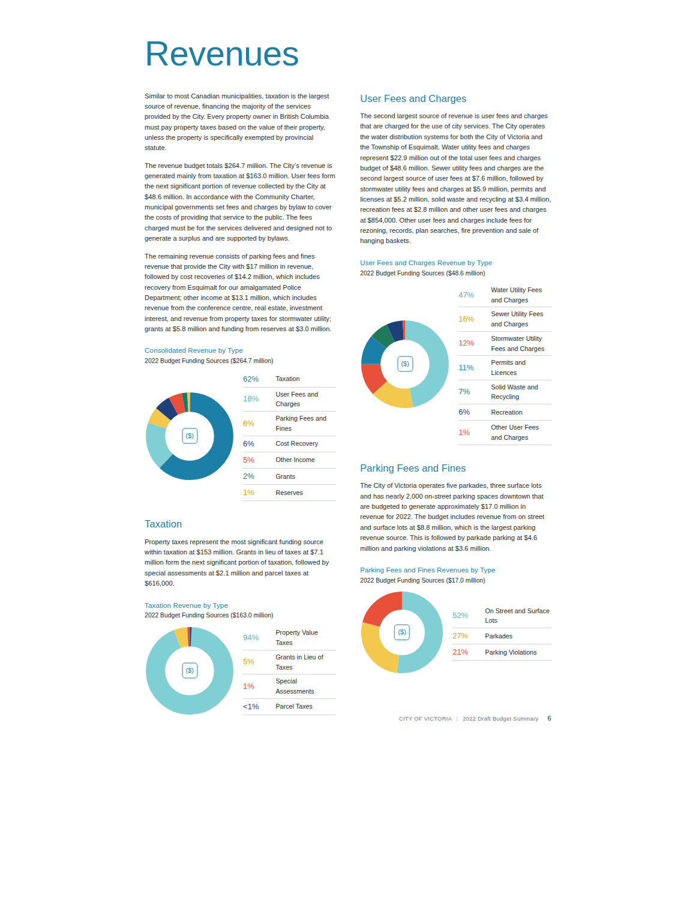Revenues
Similar to most Canadian municipalities, taxation is the largest source of revenue, financing the majority of the services provided by the City. Every property owner in British Columbia must pay property taxes based on the value of their property, unless the property is specifically exempted by provincial statute.
The revenue budget totals $264.7 million. The City’s revenue is generated mainly from taxation at $163.0 million. User fees form the next significant portion of revenue collected by the City at $48.6 million. In accordance with the Community Charter, municipal governments set fees and charges by bylaw to cover the costs of providing that service to the public. The fees charged must be for the services delivered and designed not to generate a surplus and are supported by bylaws.
The remaining revenue consists of parking fees and fines revenue that provide the City with $17 million in revenue, followed by cost recoveries of $14.2 million, which includes recovery from Esquimalt for our amalgamated Police Department; other income at $13.1 million, which includes revenue from the conference centre, real estate, investment interest, and revenue from property taxes for stormwater utility; grants at $5.8 million and funding from reserves at $3.0 million.
Consolidated Revenue by Type
2022 Budget Funding Sources ($264.7 million)
Consolidated revenue by type donut chart
($)
| 62% | Taxation |
| 18% | User Fees and Charges |
| 6% | Parking Fees and Fines |
| 6% | Cost Recovery |
| 5% | Other Income |
| 2% | Grants |
| 1% | Reserves |
Taxation
Property taxes represent the most significant funding source within taxation at $153 million. Grants in lieu of taxes at $7.1 million form the next significant portion of taxation, followed by special assessments at $2.1 million and parcel taxes at $616,000.
Taxation Revenue by Type
2022 Budget Funding Sources ($163.0 million)
Taxation revenue by type donut chart
($)
| 94% | Property Value Taxes |
| 5% | Grants in Lieu of Taxes |
| 1% | Special Assessments |
| <1% | Parcel Taxes |
User Fees and Charges
The second largest source of revenue is user fees and charges that are charged for the use of city services. The City operates the water distribution systems for both the City of Victoria and the Township of Esquimalt. Water utility fees and charges represent $22.9 million out of the total user fees and charges budget of $48.6 million. Sewer utility fees and charges are the second largest source of user fees at $7.6 million, followed by stormwater utility fees and charges at $5.9 million, permits and licenses at $5.2 million, solid waste and recycling at $3.4 million, recreation fees at $2.8 million and other user fees and charges at $854,000. Other user fees and charges include fees for rezoning, records, plan searches, fire prevention and sale of hanging baskets.
User Fees and Charges Revenue by Type
2022 Budget Funding Sources ($48.6 million)
User fees and charges revenue by type donut chart
($)
| 47% | Water Utility Fees and Charges |
| 16% | Sewer Utility Fees and Charges |
| 12% | Stormwater Utility Fees and Charges |
| 11% | Permits and Licences |
| 7% | Solid Waste and Recycling |
| 6% | Recreation |
| 1% | Other User Fees and Charges |
Parking Fees and Fines
The City of Victoria operates five parkades, three surface lots and has nearly 2,000 on-street parking spaces downtown that are budgeted to generate approximately $17.0 million in revenue for 2022. The budget includes revenue from on street and surface lots at $8.8 million, which is the largest parking revenue source. This is followed by parkade parking at $4.6 million and parking violations at $3.6 million.
Parking Fees and Fines Revenues by Type
2022 Budget Funding Sources ($17.0 million)
Parking fees and fines revenues by type donut chart
($)
| 52% | On Street and Surface Lots |
| 27% | Parkades |
| 21% | Parking Violations |
CITY OF VICTORIA | 2022 Draft Budget Summary 6